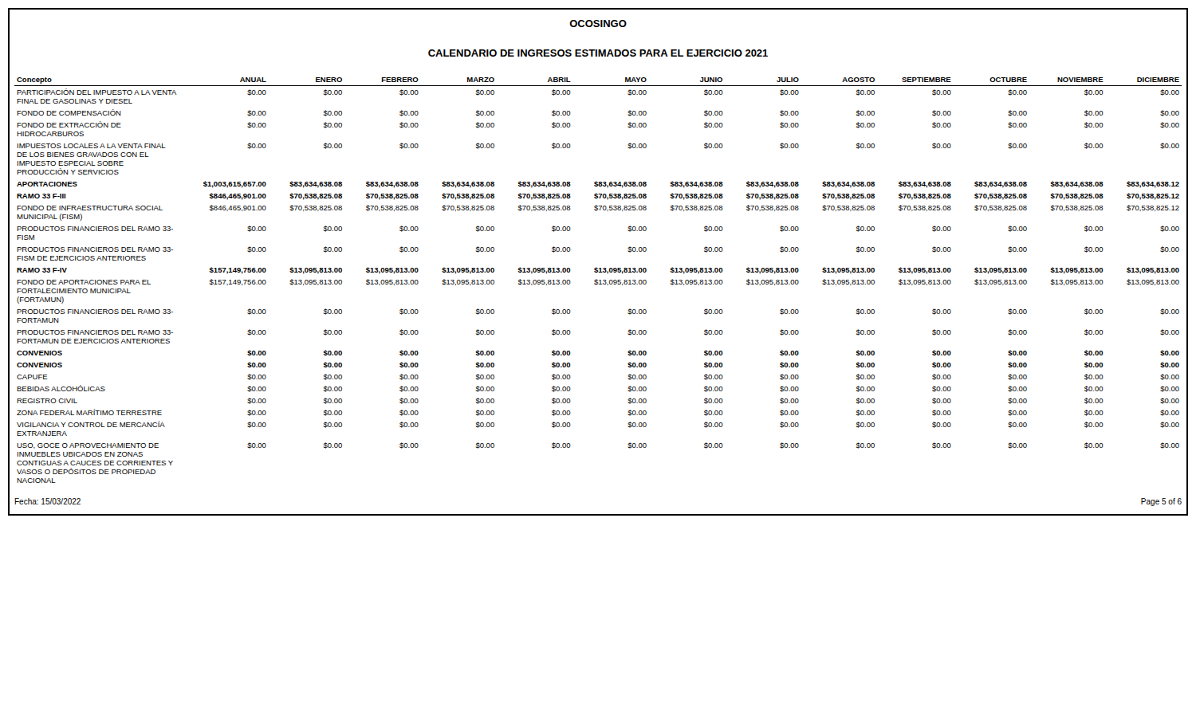OCOSINGO
CALENDARIO DE INGRESOS ESTIMADOS PARA EL EJERCICIO 2021
| Concepto | ANUAL | ENERO | FEBRERO | MARZO | ABRIL | MAYO | JUNIO | JULIO | AGOSTO | SEPTIEMBRE | OCTUBRE | NOVIEMBRE | DICIEMBRE |
| --- | --- | --- | --- | --- | --- | --- | --- | --- | --- | --- | --- | --- | --- |
| PARTICIPACIÓN DEL IMPUESTO A LA VENTA FINAL DE GASOLINAS Y DIESEL | $0.00 | $0.00 | $0.00 | $0.00 | $0.00 | $0.00 | $0.00 | $0.00 | $0.00 | $0.00 | $0.00 | $0.00 | $0.00 |
| FONDO DE COMPENSACIÓN | $0.00 | $0.00 | $0.00 | $0.00 | $0.00 | $0.00 | $0.00 | $0.00 | $0.00 | $0.00 | $0.00 | $0.00 | $0.00 |
| FONDO DE EXTRACCIÓN DE HIDROCARBUROS | $0.00 | $0.00 | $0.00 | $0.00 | $0.00 | $0.00 | $0.00 | $0.00 | $0.00 | $0.00 | $0.00 | $0.00 | $0.00 |
| IMPUESTOS LOCALES A LA VENTA FINAL DE LOS BIENES GRAVADOS CON EL IMPUESTO ESPECIAL SOBRE PRODUCCIÓN Y SERVICIOS | $0.00 | $0.00 | $0.00 | $0.00 | $0.00 | $0.00 | $0.00 | $0.00 | $0.00 | $0.00 | $0.00 | $0.00 | $0.00 |
| APORTACIONES | $1,003,615,657.00 | $83,634,638.08 | $83,634,638.08 | $83,634,638.08 | $83,634,638.08 | $83,634,638.08 | $83,634,638.08 | $83,634,638.08 | $83,634,638.08 | $83,634,638.08 | $83,634,638.08 | $83,634,638.08 | $83,634,638.12 |
| RAMO 33 F-III | $846,465,901.00 | $70,538,825.08 | $70,538,825.08 | $70,538,825.08 | $70,538,825.08 | $70,538,825.08 | $70,538,825.08 | $70,538,825.08 | $70,538,825.08 | $70,538,825.08 | $70,538,825.08 | $70,538,825.08 | $70,538,825.12 |
| FONDO DE INFRAESTRUCTURA SOCIAL MUNICIPAL (FISM) | $846,465,901.00 | $70,538,825.08 | $70,538,825.08 | $70,538,825.08 | $70,538,825.08 | $70,538,825.08 | $70,538,825.08 | $70,538,825.08 | $70,538,825.08 | $70,538,825.08 | $70,538,825.08 | $70,538,825.08 | $70,538,825.12 |
| PRODUCTOS FINANCIEROS DEL RAMO 33-FISM | $0.00 | $0.00 | $0.00 | $0.00 | $0.00 | $0.00 | $0.00 | $0.00 | $0.00 | $0.00 | $0.00 | $0.00 | $0.00 |
| PRODUCTOS FINANCIEROS DEL RAMO 33-FISM DE EJERCICIOS ANTERIORES | $0.00 | $0.00 | $0.00 | $0.00 | $0.00 | $0.00 | $0.00 | $0.00 | $0.00 | $0.00 | $0.00 | $0.00 | $0.00 |
| RAMO 33 F-IV | $157,149,756.00 | $13,095,813.00 | $13,095,813.00 | $13,095,813.00 | $13,095,813.00 | $13,095,813.00 | $13,095,813.00 | $13,095,813.00 | $13,095,813.00 | $13,095,813.00 | $13,095,813.00 | $13,095,813.00 | $13,095,813.00 |
| FONDO DE APORTACIONES PARA EL FORTALECIMIENTO MUNICIPAL (FORTAMUN) | $157,149,756.00 | $13,095,813.00 | $13,095,813.00 | $13,095,813.00 | $13,095,813.00 | $13,095,813.00 | $13,095,813.00 | $13,095,813.00 | $13,095,813.00 | $13,095,813.00 | $13,095,813.00 | $13,095,813.00 | $13,095,813.00 |
| PRODUCTOS FINANCIEROS DEL RAMO 33-FORTAMUN | $0.00 | $0.00 | $0.00 | $0.00 | $0.00 | $0.00 | $0.00 | $0.00 | $0.00 | $0.00 | $0.00 | $0.00 | $0.00 |
| PRODUCTOS FINANCIEROS DEL RAMO 33-FORTAMUN DE EJERCICIOS ANTERIORES | $0.00 | $0.00 | $0.00 | $0.00 | $0.00 | $0.00 | $0.00 | $0.00 | $0.00 | $0.00 | $0.00 | $0.00 | $0.00 |
| CONVENIOS | $0.00 | $0.00 | $0.00 | $0.00 | $0.00 | $0.00 | $0.00 | $0.00 | $0.00 | $0.00 | $0.00 | $0.00 | $0.00 |
| CONVENIOS | $0.00 | $0.00 | $0.00 | $0.00 | $0.00 | $0.00 | $0.00 | $0.00 | $0.00 | $0.00 | $0.00 | $0.00 | $0.00 |
| CAPUFE | $0.00 | $0.00 | $0.00 | $0.00 | $0.00 | $0.00 | $0.00 | $0.00 | $0.00 | $0.00 | $0.00 | $0.00 | $0.00 |
| BEBIDAS ALCOHÓLICAS | $0.00 | $0.00 | $0.00 | $0.00 | $0.00 | $0.00 | $0.00 | $0.00 | $0.00 | $0.00 | $0.00 | $0.00 | $0.00 |
| REGISTRO CIVIL | $0.00 | $0.00 | $0.00 | $0.00 | $0.00 | $0.00 | $0.00 | $0.00 | $0.00 | $0.00 | $0.00 | $0.00 | $0.00 |
| ZONA FEDERAL MARÍTIMO TERRESTRE | $0.00 | $0.00 | $0.00 | $0.00 | $0.00 | $0.00 | $0.00 | $0.00 | $0.00 | $0.00 | $0.00 | $0.00 | $0.00 |
| VIGILANCIA Y CONTROL DE MERCANCÍA EXTRANJERA | $0.00 | $0.00 | $0.00 | $0.00 | $0.00 | $0.00 | $0.00 | $0.00 | $0.00 | $0.00 | $0.00 | $0.00 | $0.00 |
| USO, GOCE O APROVECHAMIENTO DE INMUEBLES UBICADOS EN ZONAS CONTIGUAS A CAUCES DE CORRIENTES Y VASOS O DEPÓSITOS DE PROPIEDAD NACIONAL | $0.00 | $0.00 | $0.00 | $0.00 | $0.00 | $0.00 | $0.00 | $0.00 | $0.00 | $0.00 | $0.00 | $0.00 | $0.00 |
Fecha: 15/03/2022
Page 5 of 6